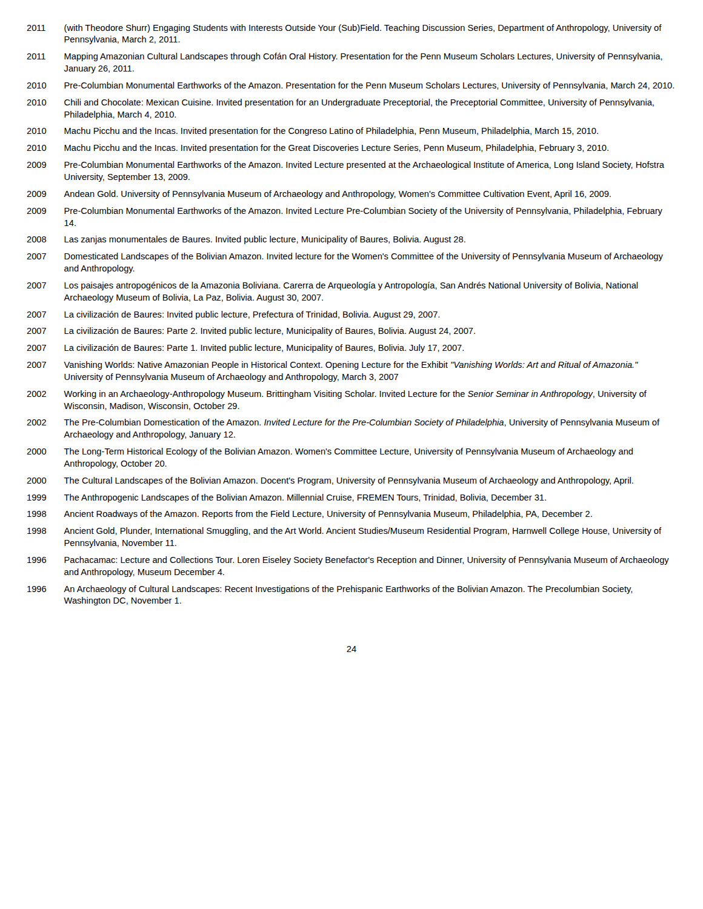| 2011 | (with Theodore Shurr) Engaging Students with Interests Outside Your (Sub)Field. Teaching Discussion Series, Department of Anthropology, University of Pennsylvania, March 2, 2011. |
| 2011 | Mapping Amazonian Cultural Landscapes through Cofán Oral History. Presentation for the Penn Museum Scholars Lectures, University of Pennsylvania, January 26, 2011. |
| 2010 | Pre-Columbian Monumental Earthworks of the Amazon. Presentation for the Penn Museum Scholars Lectures, University of Pennsylvania, March 24, 2010. |
| 2010 | Chili and Chocolate: Mexican Cuisine. Invited presentation for an Undergraduate Preceptorial, the Preceptorial Committee, University of Pennsylvania, Philadelphia, March 4, 2010. |
| 2010 | Machu Picchu and the Incas. Invited presentation for the Congreso Latino of Philadelphia, Penn Museum, Philadelphia, March 15, 2010. |
| 2010 | Machu Picchu and the Incas. Invited presentation for the Great Discoveries Lecture Series, Penn Museum, Philadelphia, February 3, 2010. |
| 2009 | Pre-Columbian Monumental Earthworks of the Amazon. Invited Lecture presented at the Archaeological Institute of America, Long Island Society, Hofstra University, September 13, 2009. |
| 2009 | Andean Gold. University of Pennsylvania Museum of Archaeology and Anthropology, Women's Committee Cultivation Event, April 16, 2009. |
| 2009 | Pre-Columbian Monumental Earthworks of the Amazon. Invited Lecture Pre-Columbian Society of the University of Pennsylvania, Philadelphia, February 14. |
| 2008 | Las zanjas monumentales de Baures. Invited public lecture, Municipality of Baures, Bolivia. August 28. |
| 2007 | Domesticated Landscapes of the Bolivian Amazon. Invited lecture for the Women's Committee of the University of Pennsylvania Museum of Archaeology and Anthropology. |
| 2007 | Los paisajes antropogénicos de la Amazonia Boliviana. Carerra de Arqueología y Antropología, San Andrés National University of Bolivia, National Archaeology Museum of Bolivia, La Paz, Bolivia. August 30, 2007. |
| 2007 | La civilización de Baures: Invited public lecture, Prefectura of Trinidad, Bolivia. August 29, 2007. |
| 2007 | La civilización de Baures: Parte 2. Invited public lecture, Municipality of Baures, Bolivia. August 24, 2007. |
| 2007 | La civilización de Baures: Parte 1. Invited public lecture, Municipality of Baures, Bolivia. July 17, 2007. |
| 2007 | Vanishing Worlds: Native Amazonian People in Historical Context. Opening Lecture for the Exhibit "Vanishing Worlds: Art and Ritual of Amazonia." University of Pennsylvania Museum of Archaeology and Anthropology, March 3, 2007 |
| 2002 | Working in an Archaeology-Anthropology Museum. Brittingham Visiting Scholar. Invited Lecture for the Senior Seminar in Anthropology , University of Wisconsin, Madison, Wisconsin, October 29. |
| 2002 | The Pre-Columbian Domestication of the Amazon. Invited Lecture for the Pre-Columbian Society of Philadelphia , University of Pennsylvania Museum of Archaeology and Anthropology, January 12. |
| 2000 | The Long-Term Historical Ecology of the Bolivian Amazon. Women's Committee Lecture, University of Pennsylvania Museum of Archaeology and Anthropology, October 20. |
| 2000 | The Cultural Landscapes of the Bolivian Amazon. Docent's Program, University of Pennsylvania Museum of Archaeology and Anthropology, April. |
| 1999 | The Anthropogenic Landscapes of the Bolivian Amazon. Millennial Cruise, FREMEN Tours, Trinidad, Bolivia, December 31. |
| 1998 | Ancient Roadways of the Amazon. Reports from the Field Lecture, University of Pennsylvania Museum, Philadelphia, PA, December 2. |
| 1998 | Ancient Gold, Plunder, International Smuggling, and the Art World. Ancient Studies/Museum Residential Program, Harnwell College House, University of Pennsylvania, November 11. |
| 1996 | Pachacamac: Lecture and Collections Tour. Loren Eiseley Society Benefactor's Reception and Dinner, University of Pennsylvania Museum of Archaeology and Anthropology, Museum December 4. |
| 1996 | An Archaeology of Cultural Landscapes: Recent Investigations of the Prehispanic Earthworks of the Bolivian Amazon. The Precolumbian Society, Washington DC, November 1. |
24